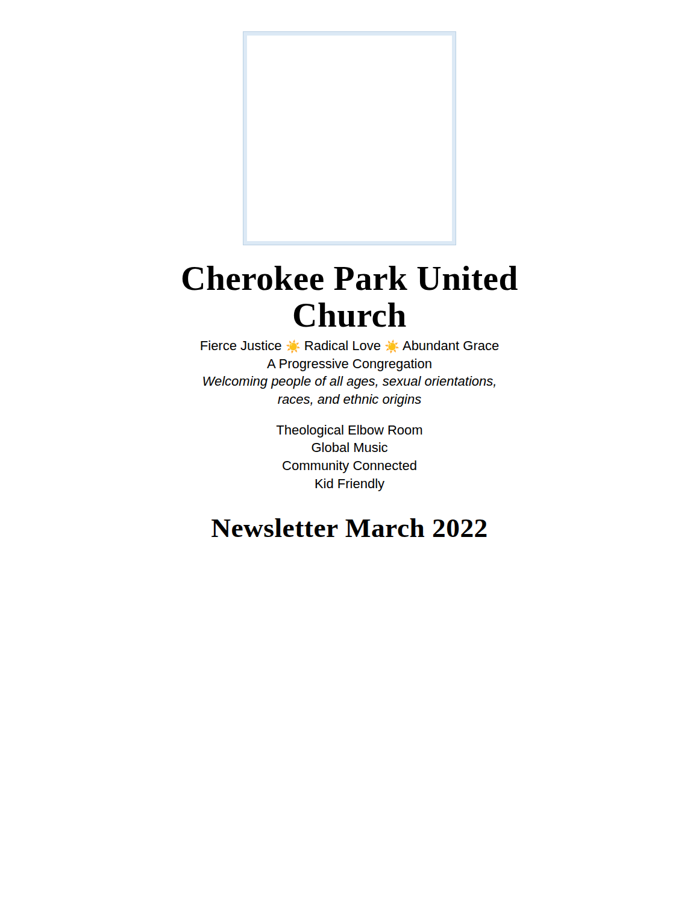Cherokee Park United Church
Fierce Justice ☀️ Radical Love ☀️ Abundant Grace
A Progressive Congregation
Welcoming people of all ages, sexual orientations,
races, and ethnic origins
Theological Elbow Room
Global Music
Community Connected
Kid Friendly
Newsletter March 2022